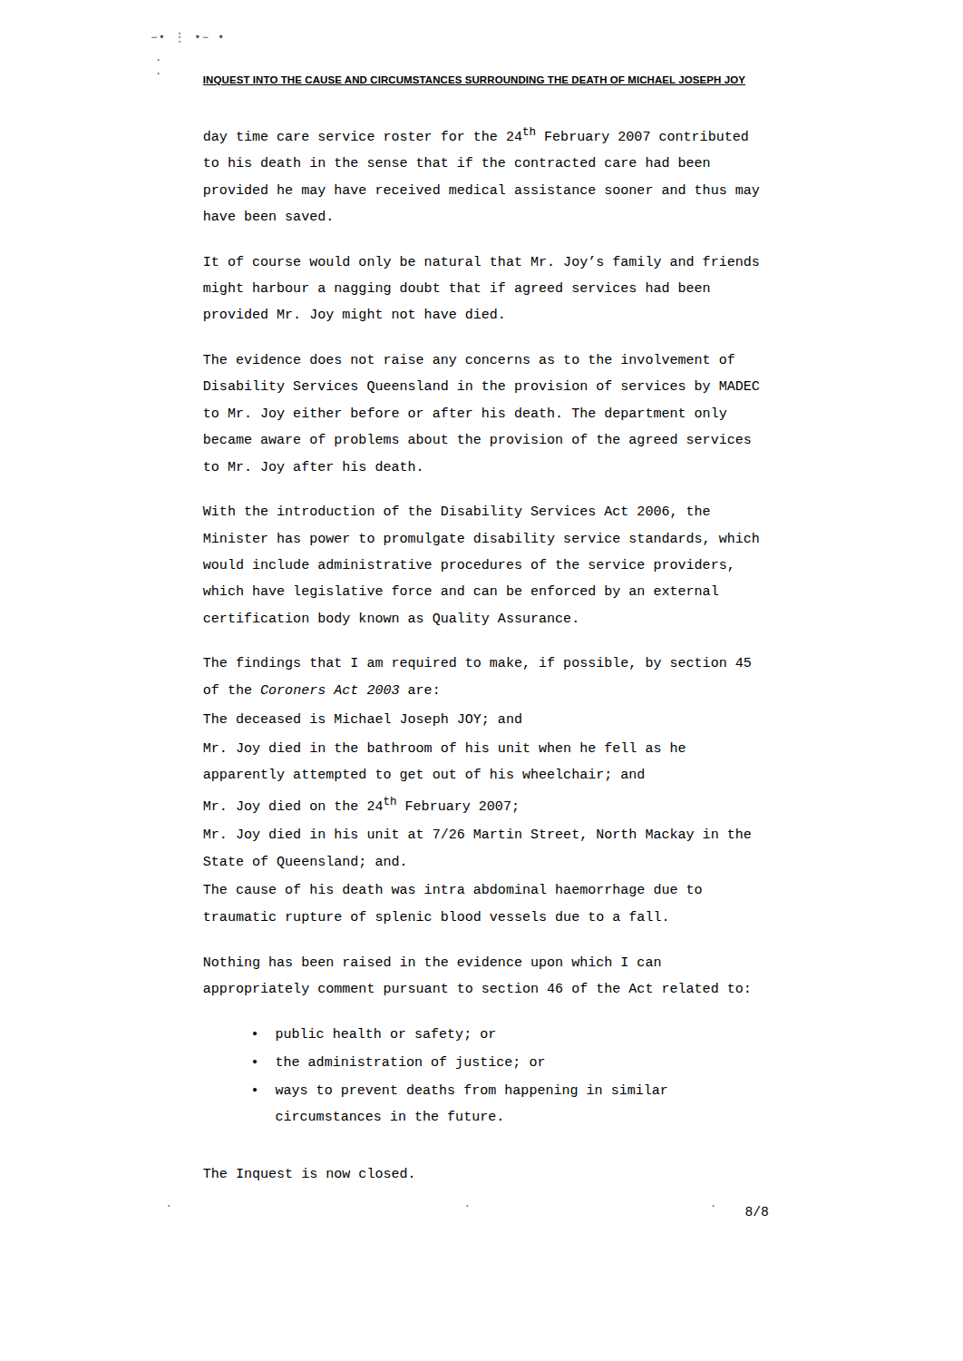−• ⋮ •− •
·
·
INQUEST INTO THE CAUSE AND CIRCUMSTANCES SURROUNDING THE DEATH OF MICHAEL JOSEPH JOY
day time care service roster for the 24th February 2007 contributed to his death in the sense that if the contracted care had been provided he may have received medical assistance sooner and thus may have been saved.
It of course would only be natural that Mr. Joy’s family and friends might harbour a nagging doubt that if agreed services had been provided Mr. Joy might not have died.
The evidence does not raise any concerns as to the involvement of Disability Services Queensland in the provision of services by MADEC to Mr. Joy either before or after his death. The department only became aware of problems about the provision of the agreed services to Mr. Joy after his death.
With the introduction of the Disability Services Act 2006, the Minister has power to promulgate disability service standards, which would include administrative procedures of the service providers, which have legislative force and can be enforced by an external certification body known as Quality Assurance.
The findings that I am required to make, if possible, by section 45 of the Coroners Act 2003 are:
The deceased is Michael Joseph JOY; and
Mr. Joy died in the bathroom of his unit when he fell as he apparently attempted to get out of his wheelchair; and
Mr. Joy died on the 24th February 2007;
Mr. Joy died in his unit at 7/26 Martin Street, North Mackay in the State of Queensland; and.
The cause of his death was intra abdominal haemorrhage due to traumatic rupture of splenic blood vessels due to a fall.
Nothing has been raised in the evidence upon which I can appropriately comment pursuant to section 46 of the Act related to:
public health or safety; or
the administration of justice; or
ways to prevent deaths from happening in similar circumstances in the future.
The Inquest is now closed.
·
·
·
8/8